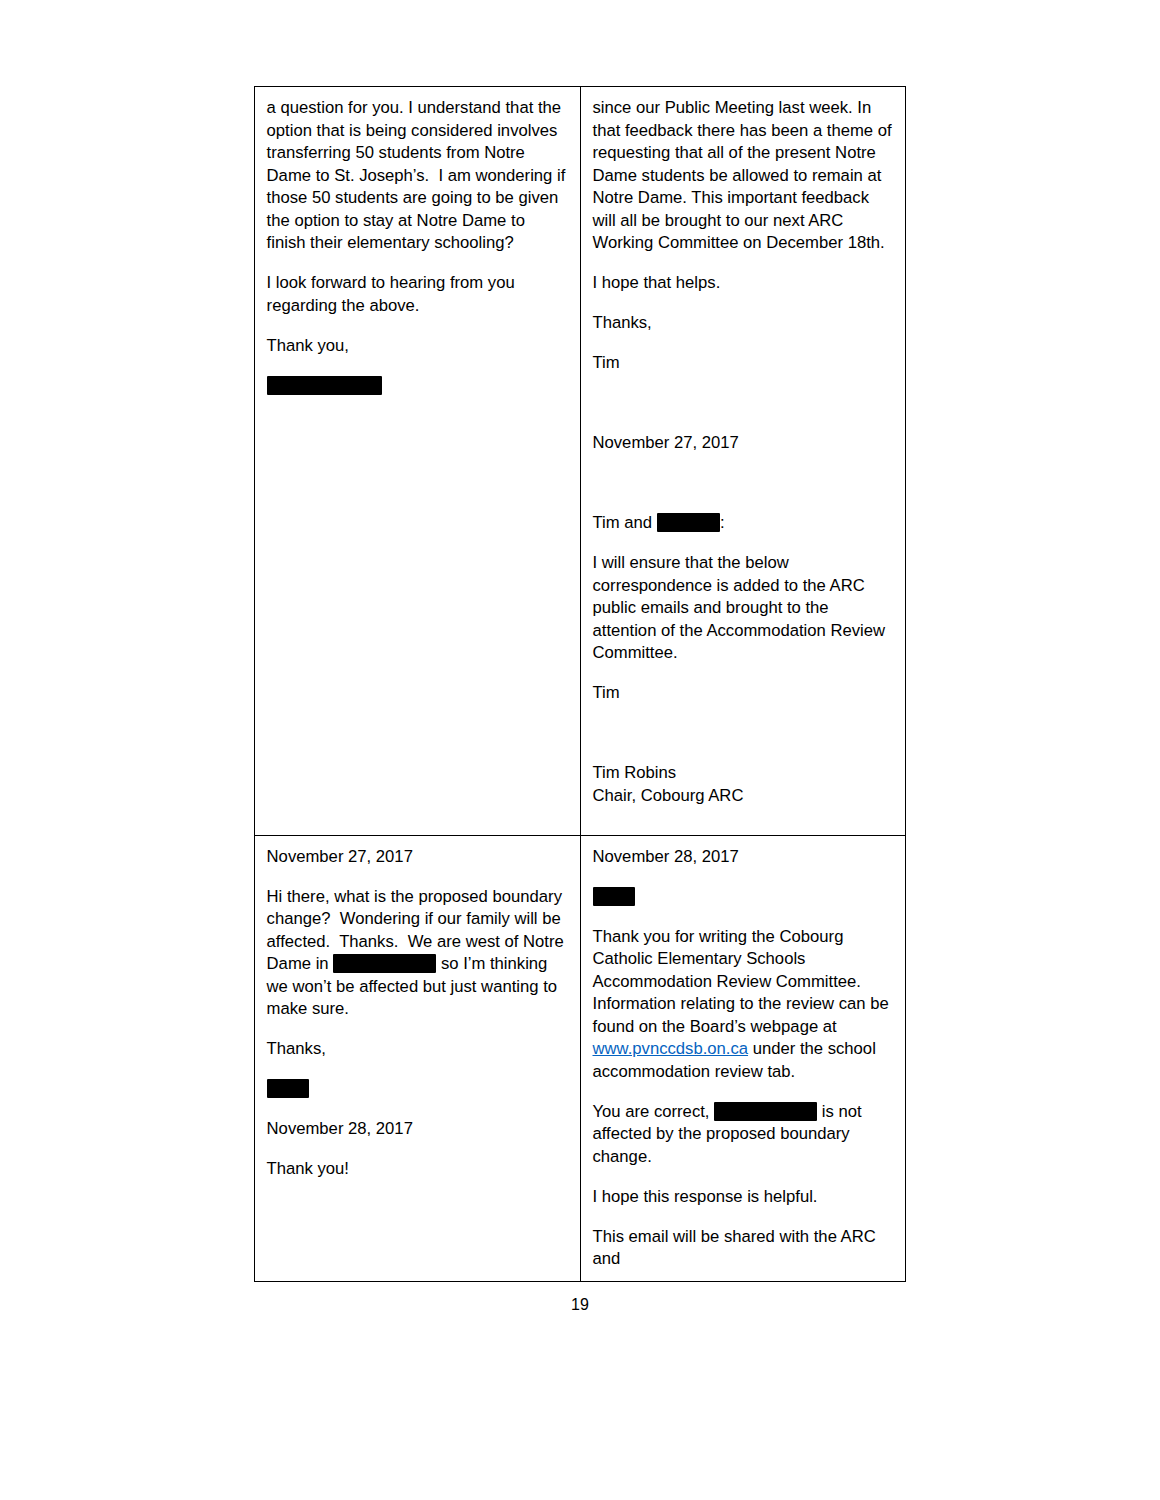| a question for you. I understand that the option that is being considered involves transferring 50 students from Notre Dame to St. Joseph’s. I am wondering if those 50 students are going to be given the option to stay at Notre Dame to finish their elementary schooling? I look forward to hearing from you regarding the above. Thank you, Heather LeVon | since our Public Meeting last week. In that feedback there has been a theme of requesting that all of the present Notre Dame students be allowed to remain at Notre Dame. This important feedback will all be brought to our next ARC Working Committee on December 18th. I hope that helps. Thanks, Tim November 27, 2017 Tim and Heather : I will ensure that the below correspondence is added to the ARC public emails and brought to the attention of the Accommodation Review Committee. Tim Tim Robins Chair, Cobourg ARC |
| November 27, 2017 Hi there, what is the proposed boundary change? Wondering if our family will be affected. Thanks. We are west of Notre Dame in New Amherst so I’m thinking we won’t be affected but just wanting to make sure. Thanks, Karin November 28, 2017 Thank you! | November 28, 2017 Karin Thank you for writing the Cobourg Catholic Elementary Schools Accommodation Review Committee. Information relating to the review can be found on the Board’s webpage at www.pvnccdsb.on.ca under the school accommodation review tab. You are correct, New Amherst is not affected by the proposed boundary change. I hope this response is helpful. This email will be shared with the ARC and |
19